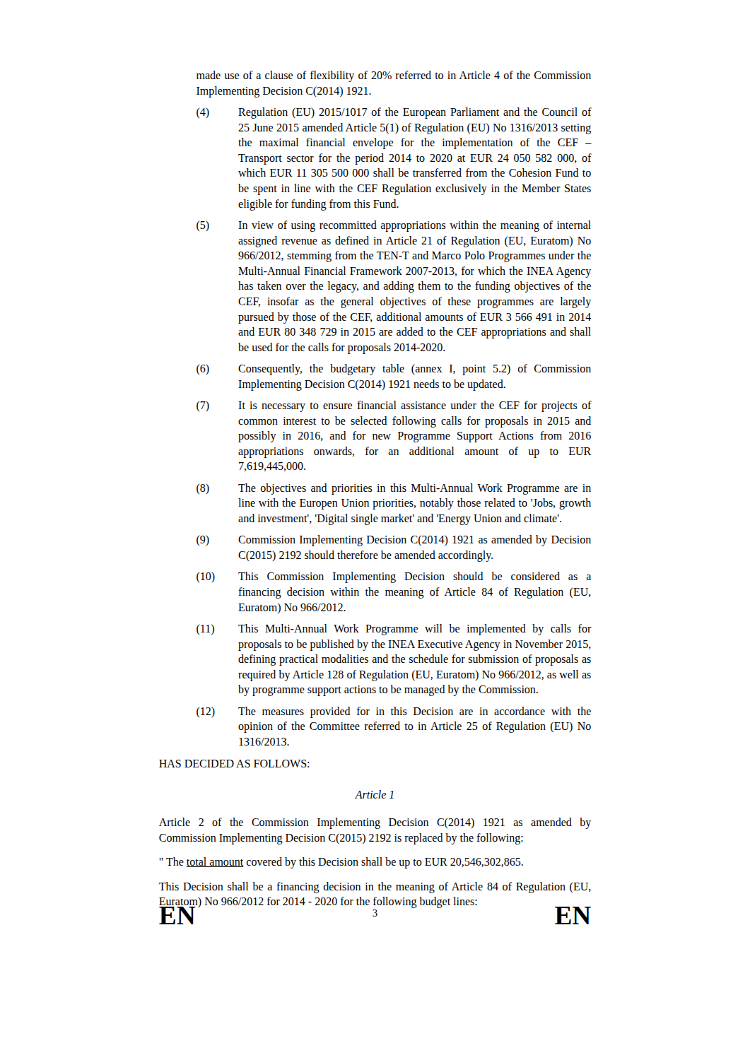made use of a clause of flexibility of 20% referred to in Article 4 of the Commission Implementing Decision C(2014) 1921.
(4)
Regulation (EU) 2015/1017 of the European Parliament and the Council of 25 June 2015 amended Article 5(1) of Regulation (EU) No 1316/2013 setting the maximal financial envelope for the implementation of the CEF – Transport sector for the period 2014 to 2020 at EUR 24 050 582 000, of which EUR 11 305 500 000 shall be transferred from the Cohesion Fund to be spent in line with the CEF Regulation exclusively in the Member States eligible for funding from this Fund.
(5)
In view of using recommitted appropriations within the meaning of internal assigned revenue as defined in Article 21 of Regulation (EU, Euratom) No 966/2012, stemming from the TEN-T and Marco Polo Programmes under the Multi-Annual Financial Framework 2007-2013, for which the INEA Agency has taken over the legacy, and adding them to the funding objectives of the CEF, insofar as the general objectives of these programmes are largely pursued by those of the CEF, additional amounts of EUR 3 566 491 in 2014 and EUR 80 348 729 in 2015 are added to the CEF appropriations and shall be used for the calls for proposals 2014-2020.
(6)
Consequently, the budgetary table (annex I, point 5.2) of Commission Implementing Decision C(2014) 1921 needs to be updated.
(7)
It is necessary to ensure financial assistance under the CEF for projects of common interest to be selected following calls for proposals in 2015 and possibly in 2016, and for new Programme Support Actions from 2016 appropriations onwards, for an additional amount of up to EUR 7,619,445,000.
(8)
The objectives and priorities in this Multi-Annual Work Programme are in line with the Europen Union priorities, notably those related to 'Jobs, growth and investment', 'Digital single market' and 'Energy Union and climate'.
(9)
Commission Implementing Decision C(2014) 1921 as amended by Decision C(2015) 2192 should therefore be amended accordingly.
(10)
This Commission Implementing Decision should be considered as a financing decision within the meaning of Article 84 of Regulation (EU, Euratom) No 966/2012.
(11)
This Multi-Annual Work Programme will be implemented by calls for proposals to be published by the INEA Executive Agency in November 2015, defining practical modalities and the schedule for submission of proposals as required by Article 128 of Regulation (EU, Euratom) No 966/2012, as well as by programme support actions to be managed by the Commission.
(12)
The measures provided for in this Decision are in accordance with the opinion of the Committee referred to in Article 25 of Regulation (EU) No 1316/2013.
HAS DECIDED AS FOLLOWS:
Article 1
Article 2 of the Commission Implementing Decision C(2014) 1921 as amended by Commission Implementing Decision C(2015) 2192 is replaced by the following:
" The total amount covered by this Decision shall be up to EUR 20,546,302,865.
This Decision shall be a financing decision in the meaning of Article 84 of Regulation (EU, Euratom) No 966/2012 for 2014 - 2020 for the following budget lines:
EN
3
EN